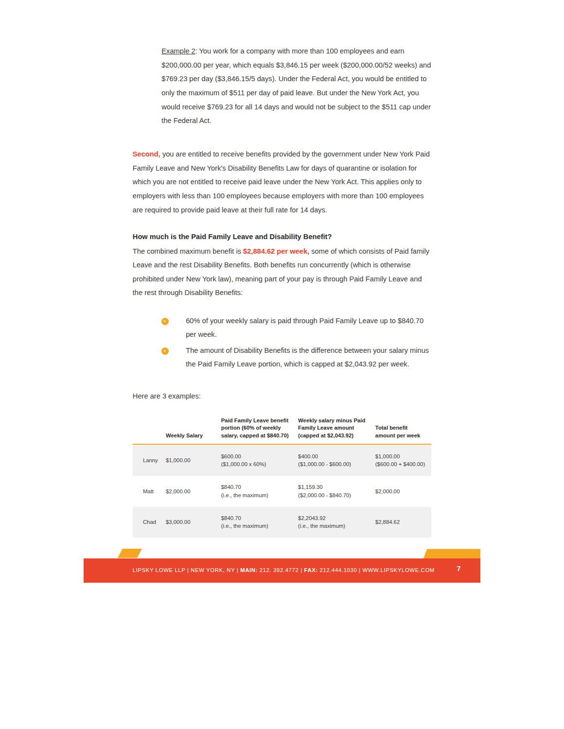Example 2: You work for a company with more than 100 employees and earn $200,000.00 per year, which equals $3,846.15 per week ($200,000.00/52 weeks) and $769.23 per day ($3,846.15/5 days). Under the Federal Act, you would be entitled to only the maximum of $511 per day of paid leave. But under the New York Act, you would receive $769.23 for all 14 days and would not be subject to the $511 cap under the Federal Act.
Second, you are entitled to receive benefits provided by the government under New York Paid Family Leave and New York's Disability Benefits Law for days of quarantine or isolation for which you are not entitled to receive paid leave under the New York Act. This applies only to employers with less than 100 employees because employers with more than 100 employees are required to provide paid leave at their full rate for 14 days.
How much is the Paid Family Leave and Disability Benefit?
The combined maximum benefit is $2,884.62 per week, some of which consists of Paid family Leave and the rest Disability Benefits. Both benefits run concurrently (which is otherwise prohibited under New York law), meaning part of your pay is through Paid Family Leave and the rest through Disability Benefits:
60% of your weekly salary is paid through Paid Family Leave up to $840.70 per week.
The amount of Disability Benefits is the difference between your salary minus the Paid Family Leave portion, which is capped at $2,043.92 per week.
Here are 3 examples:
| | Weekly Salary | Paid Family Leave benefit portion (60% of weekly salary, capped at $840.70) | Weekly salary minus Paid Family Leave amount (capped at $2,043.92) | Total benefit amount per week |
| --- | --- | --- | --- | --- |
| Lanny | $1,000.00 | $600.00 ($1,000.00 x 60%) | $400.00 ($1,000.00 - $600.00) | $1,000.00 ($600.00 + $400.00) |
| Matt | $2,000.00 | $840.70 (i.e., the maximum) | $1,159.30 ($2,000.00 - $840.70) | $2,000.00 |
| Chad | $3,000.00 | $840.70 (i.e., the maximum) | $2,2043.92 (i.e., the maximum) | $2,884.62 |
This package is informational only. It does not create an attorney-client relationship between Lipsky Lowe and you.
LIPSKY LOWE LLP | NEW YORK, NY | MAIN: 212. 392.4772 | FAX: 212.444.1030 | WWW.LIPSKYLOWE.COM
7